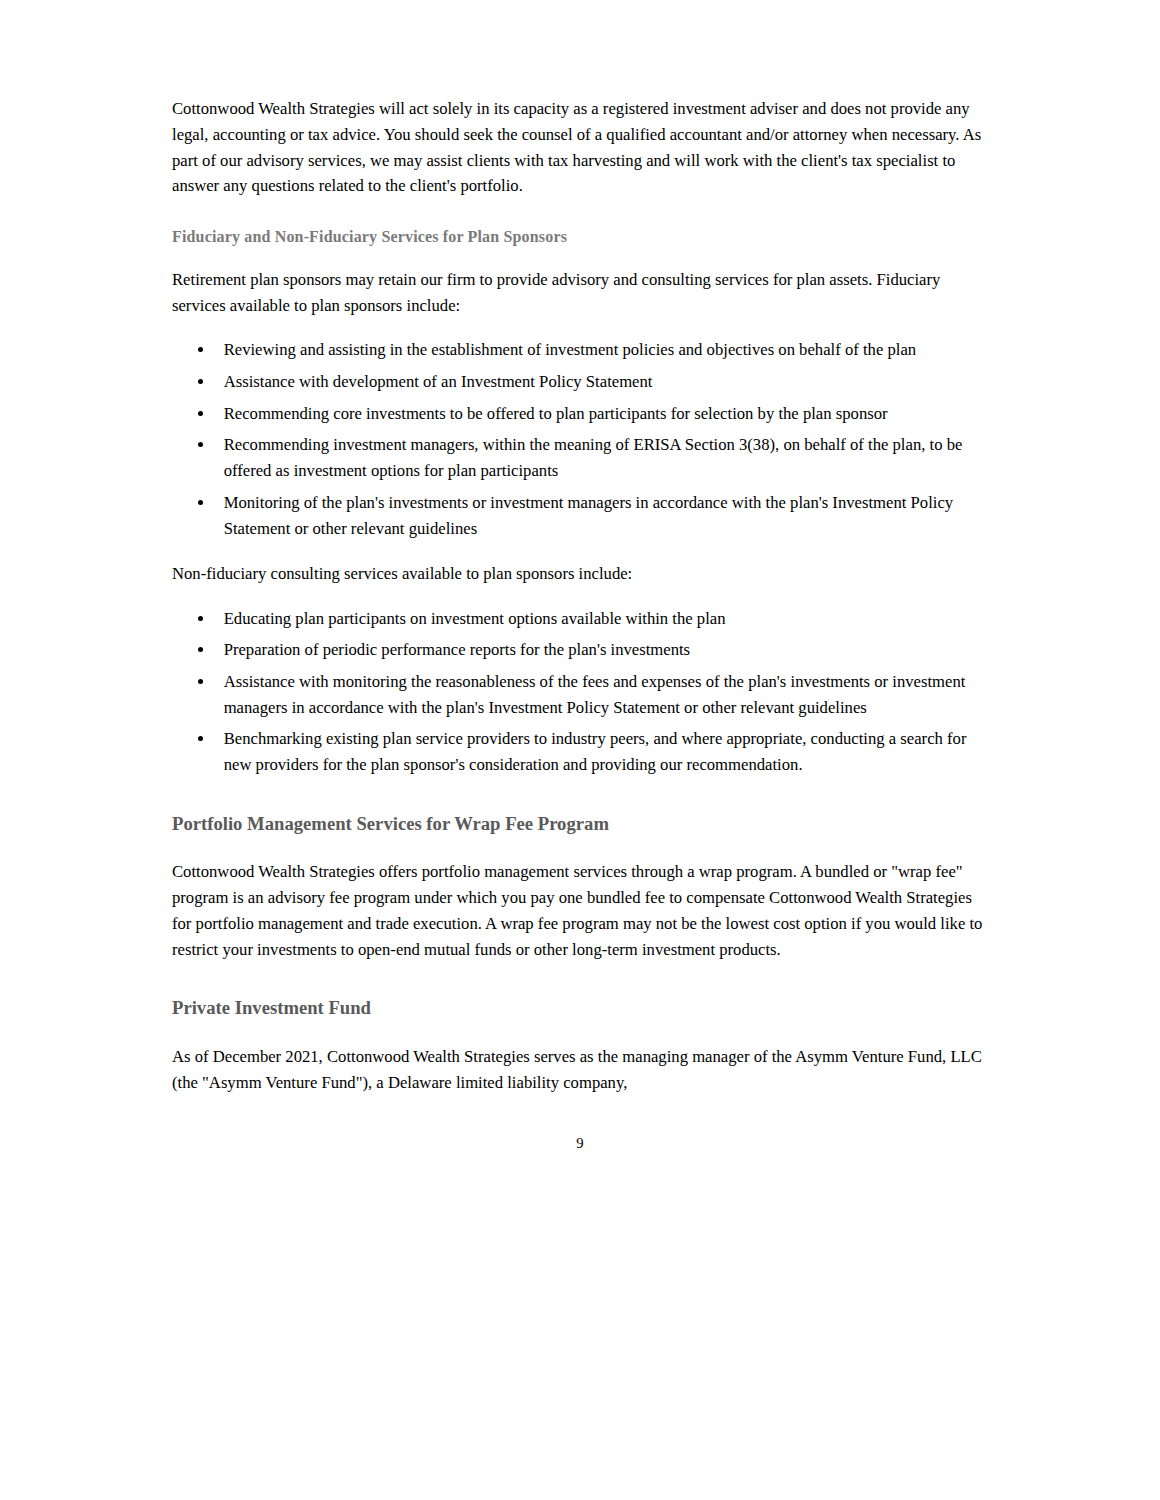Cottonwood Wealth Strategies will act solely in its capacity as a registered investment adviser and does not provide any legal, accounting or tax advice. You should seek the counsel of a qualified accountant and/or attorney when necessary. As part of our advisory services, we may assist clients with tax harvesting and will work with the client's tax specialist to answer any questions related to the client's portfolio.
Fiduciary and Non-Fiduciary Services for Plan Sponsors
Retirement plan sponsors may retain our firm to provide advisory and consulting services for plan assets. Fiduciary services available to plan sponsors include:
Reviewing and assisting in the establishment of investment policies and objectives on behalf of the plan
Assistance with development of an Investment Policy Statement
Recommending core investments to be offered to plan participants for selection by the plan sponsor
Recommending investment managers, within the meaning of ERISA Section 3(38), on behalf of the plan, to be offered as investment options for plan participants
Monitoring of the plan's investments or investment managers in accordance with the plan's Investment Policy Statement or other relevant guidelines
Non-fiduciary consulting services available to plan sponsors include:
Educating plan participants on investment options available within the plan
Preparation of periodic performance reports for the plan's investments
Assistance with monitoring the reasonableness of the fees and expenses of the plan's investments or investment managers in accordance with the plan's Investment Policy Statement or other relevant guidelines
Benchmarking existing plan service providers to industry peers, and where appropriate, conducting a search for new providers for the plan sponsor's consideration and providing our recommendation.
Portfolio Management Services for Wrap Fee Program
Cottonwood Wealth Strategies offers portfolio management services through a wrap program. A bundled or "wrap fee" program is an advisory fee program under which you pay one bundled fee to compensate Cottonwood Wealth Strategies for portfolio management and trade execution. A wrap fee program may not be the lowest cost option if you would like to restrict your investments to open-end mutual funds or other long-term investment products.
Private Investment Fund
As of December 2021, Cottonwood Wealth Strategies serves as the managing manager of the Asymm Venture Fund, LLC (the "Asymm Venture Fund"), a Delaware limited liability company,
9